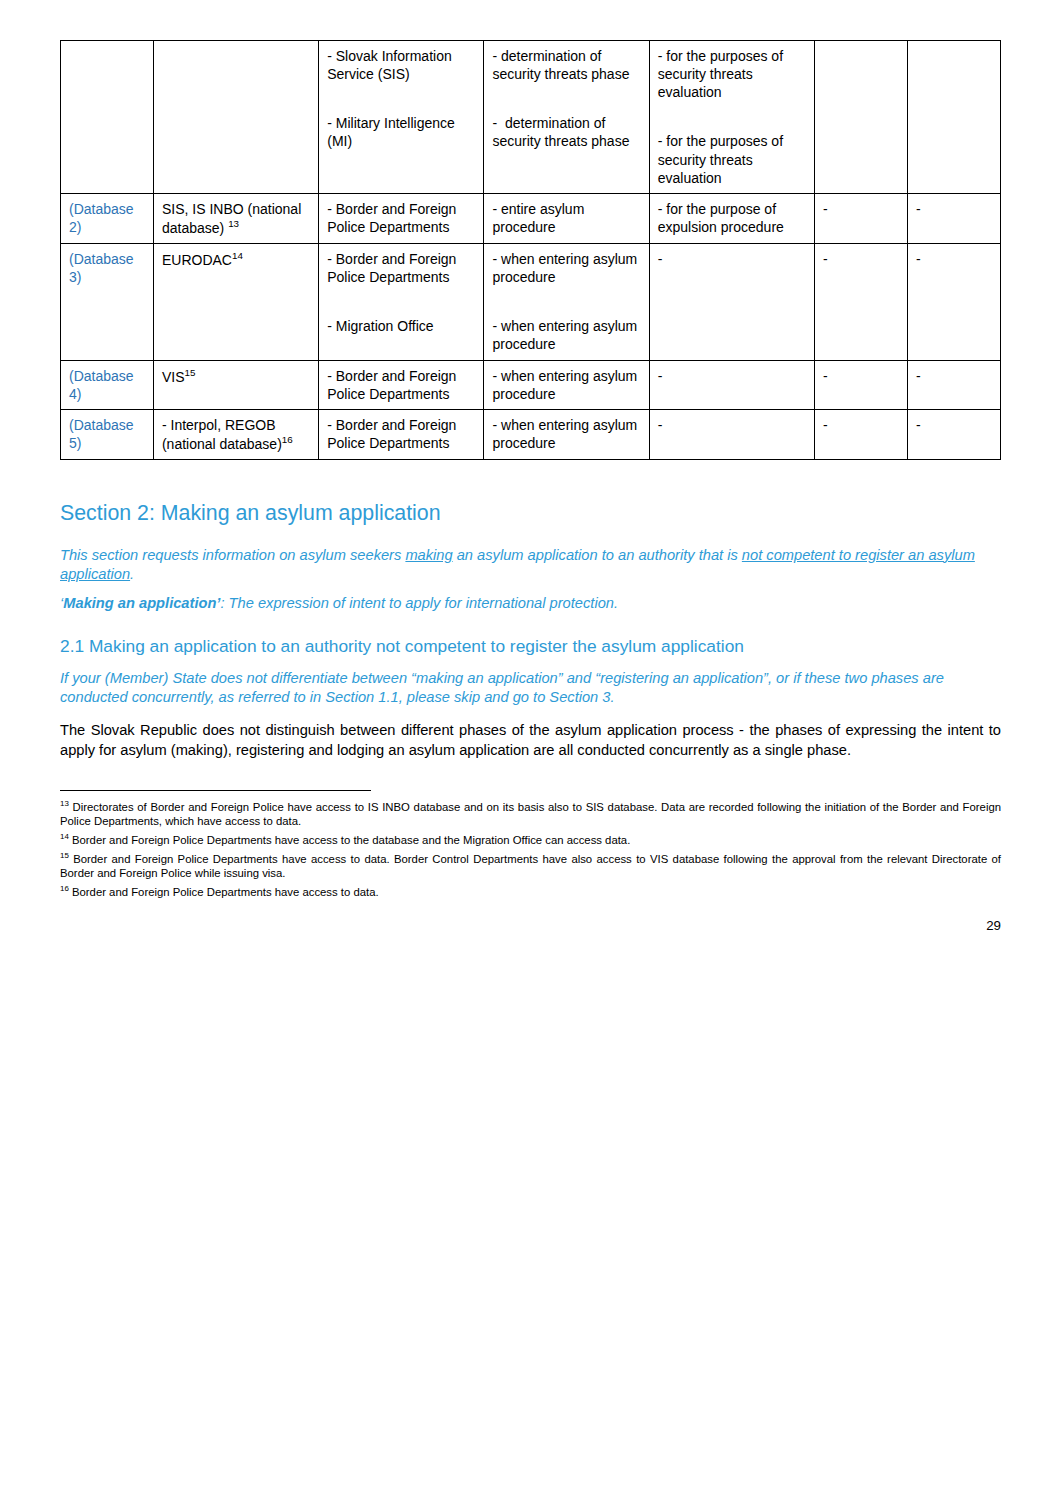| | | - Slovak Information Service (SIS) - Military Intelligence (MI) | - determination of security threats phase - determination of security threats phase | - for the purposes of security threats evaluation - for the purposes of security threats evaluation | | |
| (Database 2) | SIS, IS INBO (national database) 13 | - Border and Foreign Police Departments | - entire asylum procedure | - for the purpose of expulsion procedure | - | - |
| (Database 3) | EURODAC 14 | - Border and Foreign Police Departments - Migration Office | - when entering asylum procedure - when entering asylum procedure | - | - | - |
| (Database 4) | VIS 15 | - Border and Foreign Police Departments | - when entering asylum procedure | - | - | - |
| (Database 5) | - Interpol, REGOB (national database) 16 | - Border and Foreign Police Departments | - when entering asylum procedure | - | - | - |
Section 2: Making an asylum application
This section requests information on asylum seekers making an asylum application to an authority that is not competent to register an asylum application.
‘Making an application’: The expression of intent to apply for international protection.
2.1 Making an application to an authority not competent to register the asylum application
If your (Member) State does not differentiate between “making an application” and “registering an application”, or if these two phases are conducted concurrently, as referred to in Section 1.1, please skip and go to Section 3.
The Slovak Republic does not distinguish between different phases of the asylum application process - the phases of expressing the intent to apply for asylum (making), registering and lodging an asylum application are all conducted concurrently as a single phase.
13 Directorates of Border and Foreign Police have access to IS INBO database and on its basis also to SIS database. Data are recorded following the initiation of the Border and Foreign Police Departments, which have access to data.
14 Border and Foreign Police Departments have access to the database and the Migration Office can access data.
15 Border and Foreign Police Departments have access to data. Border Control Departments have also access to VIS database following the approval from the relevant Directorate of Border and Foreign Police while issuing visa.
16 Border and Foreign Police Departments have access to data.
29